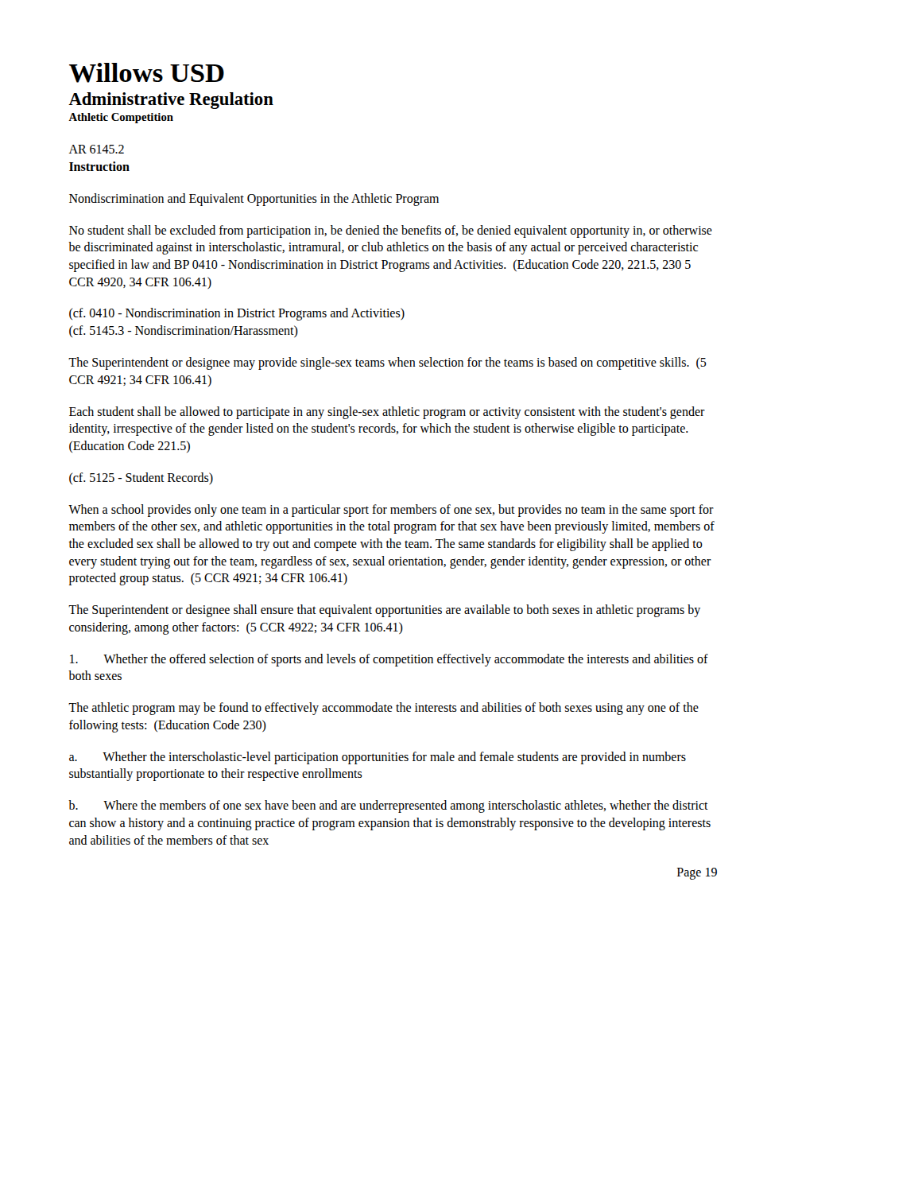Willows USD
Administrative Regulation
Athletic Competition
AR 6145.2
Instruction
Nondiscrimination and Equivalent Opportunities in the Athletic Program
No student shall be excluded from participation in, be denied the benefits of, be denied equivalent opportunity in, or otherwise be discriminated against in interscholastic, intramural, or club athletics on the basis of any actual or perceived characteristic specified in law and BP 0410 - Nondiscrimination in District Programs and Activities. (Education Code 220, 221.5, 230 5 CCR 4920, 34 CFR 106.41)
(cf. 0410 - Nondiscrimination in District Programs and Activities)
(cf. 5145.3 - Nondiscrimination/Harassment)
The Superintendent or designee may provide single-sex teams when selection for the teams is based on competitive skills. (5 CCR 4921; 34 CFR 106.41)
Each student shall be allowed to participate in any single-sex athletic program or activity consistent with the student's gender identity, irrespective of the gender listed on the student's records, for which the student is otherwise eligible to participate. (Education Code 221.5)
(cf. 5125 - Student Records)
When a school provides only one team in a particular sport for members of one sex, but provides no team in the same sport for members of the other sex, and athletic opportunities in the total program for that sex have been previously limited, members of the excluded sex shall be allowed to try out and compete with the team. The same standards for eligibility shall be applied to every student trying out for the team, regardless of sex, sexual orientation, gender, gender identity, gender expression, or other protected group status. (5 CCR 4921; 34 CFR 106.41)
The Superintendent or designee shall ensure that equivalent opportunities are available to both sexes in athletic programs by considering, among other factors: (5 CCR 4922; 34 CFR 106.41)
1. Whether the offered selection of sports and levels of competition effectively accommodate the interests and abilities of both sexes
The athletic program may be found to effectively accommodate the interests and abilities of both sexes using any one of the following tests: (Education Code 230)
a. Whether the interscholastic-level participation opportunities for male and female students are provided in numbers substantially proportionate to their respective enrollments
b. Where the members of one sex have been and are underrepresented among interscholastic athletes, whether the district can show a history and a continuing practice of program expansion that is demonstrably responsive to the developing interests and abilities of the members of that sex
Page 19